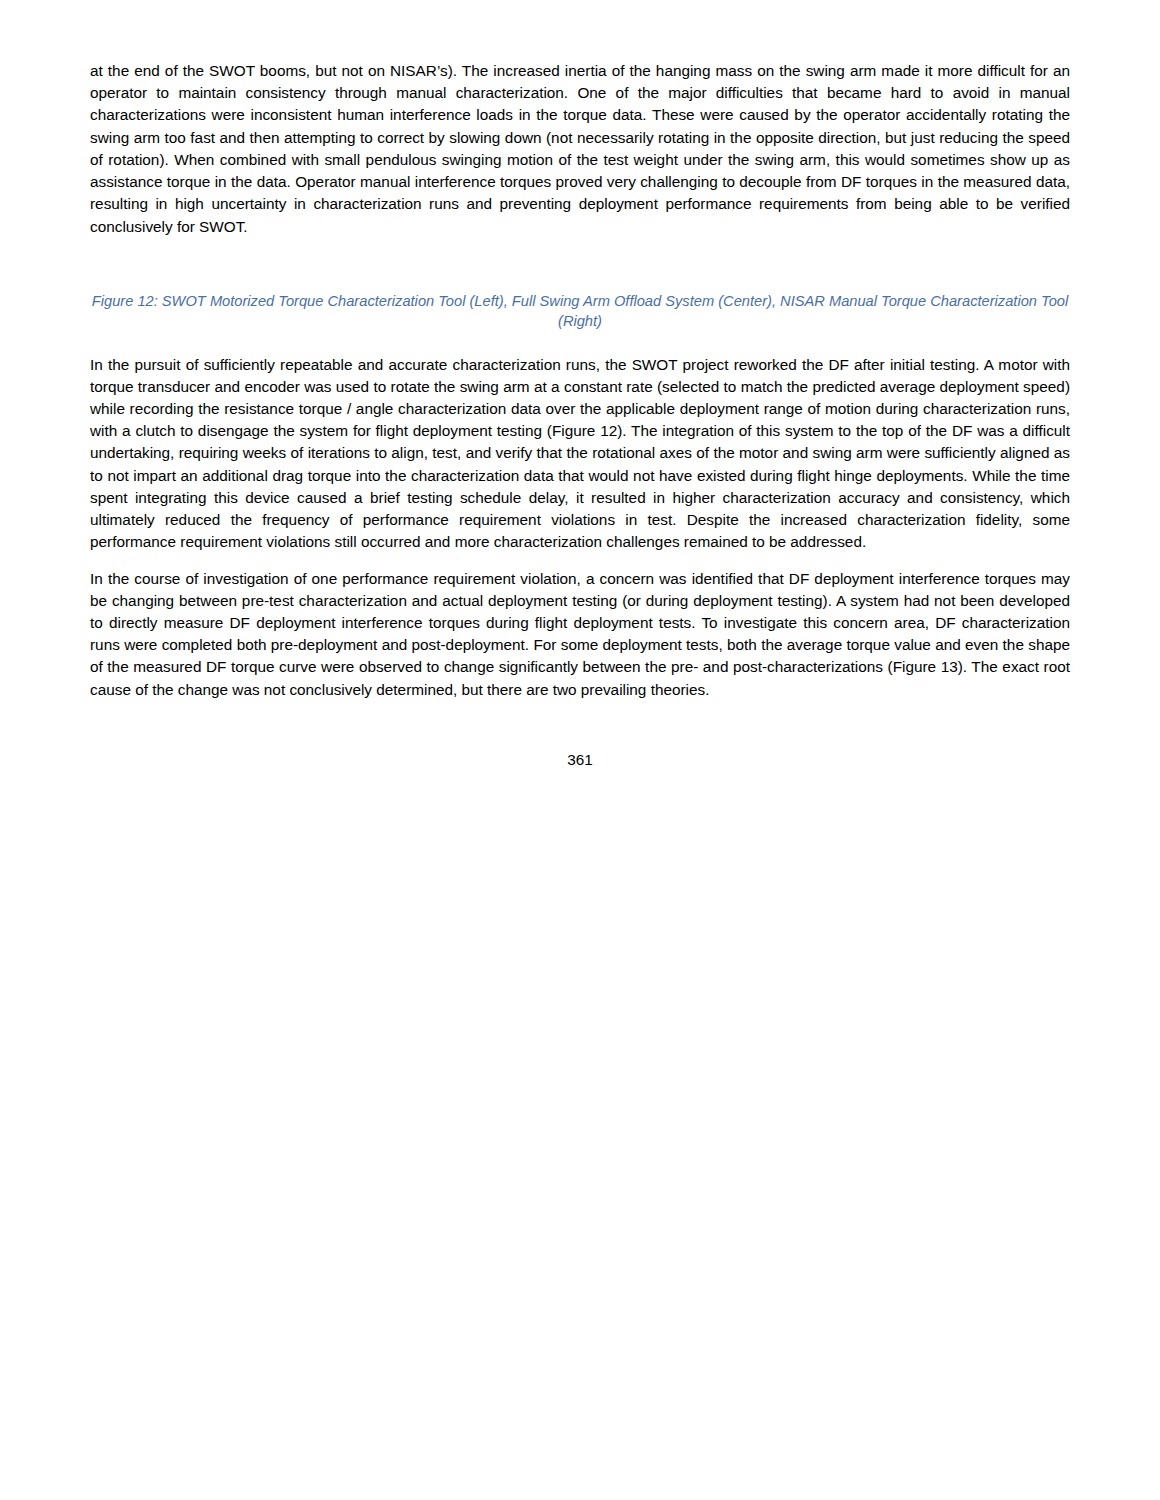at the end of the SWOT booms, but not on NISAR’s). The increased inertia of the hanging mass on the swing arm made it more difficult for an operator to maintain consistency through manual characterization. One of the major difficulties that became hard to avoid in manual characterizations were inconsistent human interference loads in the torque data. These were caused by the operator accidentally rotating the swing arm too fast and then attempting to correct by slowing down (not necessarily rotating in the opposite direction, but just reducing the speed of rotation). When combined with small pendulous swinging motion of the test weight under the swing arm, this would sometimes show up as assistance torque in the data. Operator manual interference torques proved very challenging to decouple from DF torques in the measured data, resulting in high uncertainty in characterization runs and preventing deployment performance requirements from being able to be verified conclusively for SWOT.
Figure 12: SWOT Motorized Torque Characterization Tool (Left), Full Swing Arm Offload System (Center), NISAR Manual Torque Characterization Tool (Right)
In the pursuit of sufficiently repeatable and accurate characterization runs, the SWOT project reworked the DF after initial testing. A motor with torque transducer and encoder was used to rotate the swing arm at a constant rate (selected to match the predicted average deployment speed) while recording the resistance torque / angle characterization data over the applicable deployment range of motion during characterization runs, with a clutch to disengage the system for flight deployment testing (Figure 12). The integration of this system to the top of the DF was a difficult undertaking, requiring weeks of iterations to align, test, and verify that the rotational axes of the motor and swing arm were sufficiently aligned as to not impart an additional drag torque into the characterization data that would not have existed during flight hinge deployments. While the time spent integrating this device caused a brief testing schedule delay, it resulted in higher characterization accuracy and consistency, which ultimately reduced the frequency of performance requirement violations in test. Despite the increased characterization fidelity, some performance requirement violations still occurred and more characterization challenges remained to be addressed.
In the course of investigation of one performance requirement violation, a concern was identified that DF deployment interference torques may be changing between pre-test characterization and actual deployment testing (or during deployment testing). A system had not been developed to directly measure DF deployment interference torques during flight deployment tests. To investigate this concern area, DF characterization runs were completed both pre-deployment and post-deployment. For some deployment tests, both the average torque value and even the shape of the measured DF torque curve were observed to change significantly between the pre- and post-characterizations (Figure 13). The exact root cause of the change was not conclusively determined, but there are two prevailing theories.
361